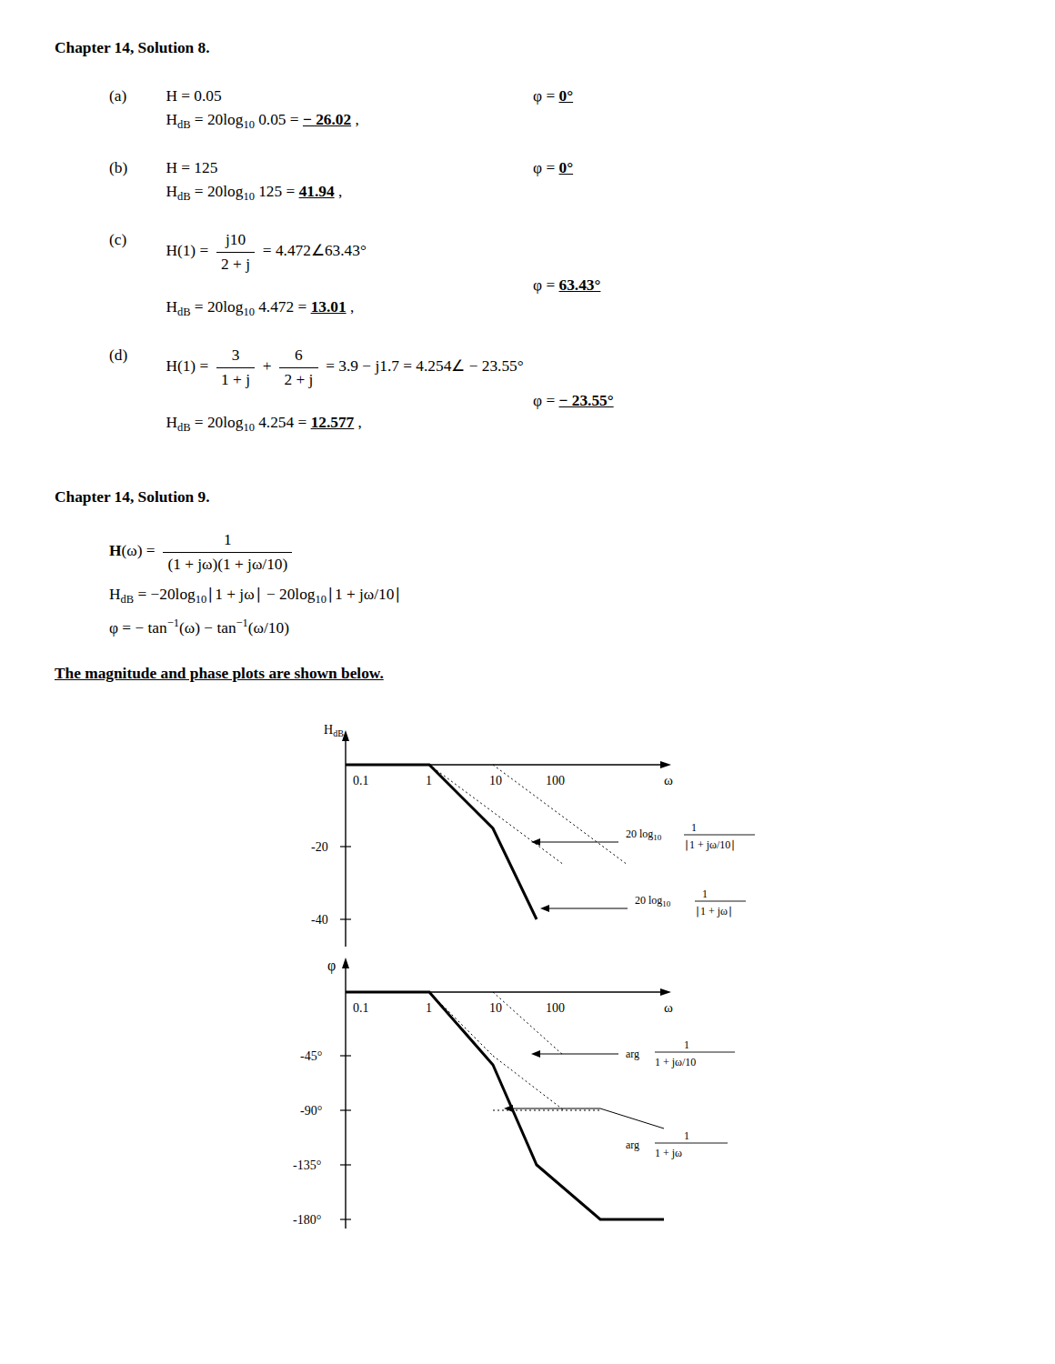Chapter 14, Solution 8.
| (a) | H = 0.05 H dB = 20log 10 0.05 = − 26.02 , | φ = 0° |
| (b) | H = 125 H dB = 20log 10 125 = 41.94 , | φ = 0° |
| (c) | H(1) = j10 2 + j = 4.472∠63.43° H dB = 20log 10 4.472 = 13.01 , | φ = 63.43° |
| (d) | H(1) = 3 1 + j + 6 2 + j = 3.9 − j1.7 = 4.254∠ − 23.55° H dB = 20log 10 4.254 = 12.577 , | φ = − 23.55° |
Chapter 14, Solution 9.
H(ω) = 1(1 + jω)(1 + jω/10)
HdB = −20log10∣1 + jω∣ − 20log10∣1 + jω/10∣
φ = − tan−1(ω) − tan−1(ω/10)
The magnitude and phase plots are shown below.
HdB ω 0.1 1 10 100 -20 -40 20 log10 1 ∣1 + jω/10∣ 20 log10 1 ∣1 + jω∣ φ ω 0.1 1 10 100 -45° -90° -135° -180° arg 1 1 + jω/10 arg 1 1 + jω